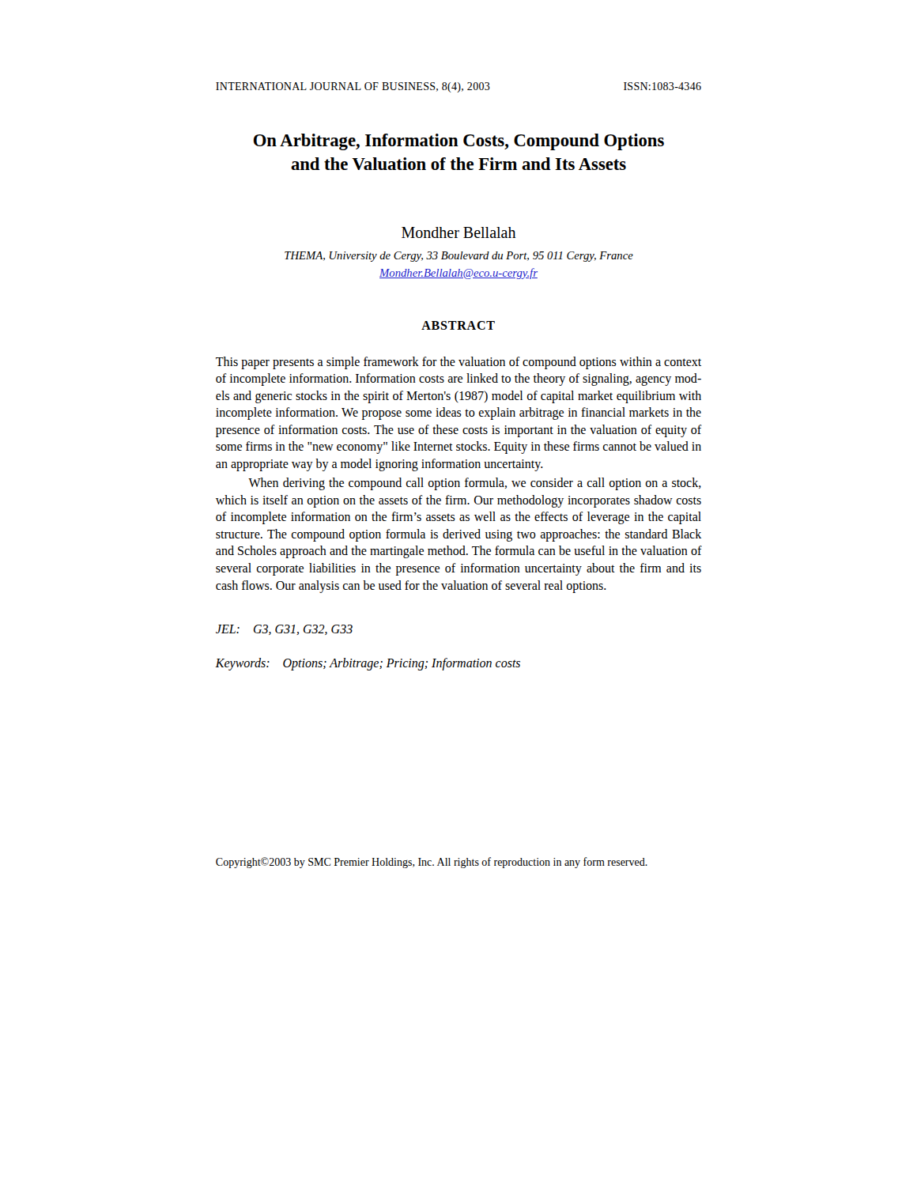International Journal of Business, 8(4), 2003 ISSN:1083-4346
On Arbitrage, Information Costs, Compound Options
and the Valuation of the Firm and Its Assets
Mondher Bellalah
THEMA, University de Cergy, 33 Boulevard du Port, 95 011 Cergy, France
Mondher.Bellalah@eco.u-cergy.fr
ABSTRACT
This paper presents a simple framework for the valuation of compound options within a context of incomplete information. Information costs are linked to the theory of signaling, agency models and generic stocks in the spirit of Merton's (1987) model of capital market equilibrium with incomplete information. We propose some ideas to explain arbitrage in financial markets in the presence of information costs. The use of these costs is important in the valuation of equity of some firms in the "new economy" like Internet stocks. Equity in these firms cannot be valued in an appropriate way by a model ignoring information uncertainty.
When deriving the compound call option formula, we consider a call option on a stock, which is itself an option on the assets of the firm. Our methodology incorporates shadow costs of incomplete information on the firm’s assets as well as the effects of leverage in the capital structure. The compound option formula is derived using two approaches: the standard Black and Scholes approach and the martingale method. The formula can be useful in the valuation of several corporate liabilities in the presence of information uncertainty about the firm and its cash flows. Our analysis can be used for the valuation of several real options.
JEL: G3, G31, G32, G33
Keywords: Options; Arbitrage; Pricing; Information costs
Copyright©2003 by SMC Premier Holdings, Inc. All rights of reproduction in any form reserved.